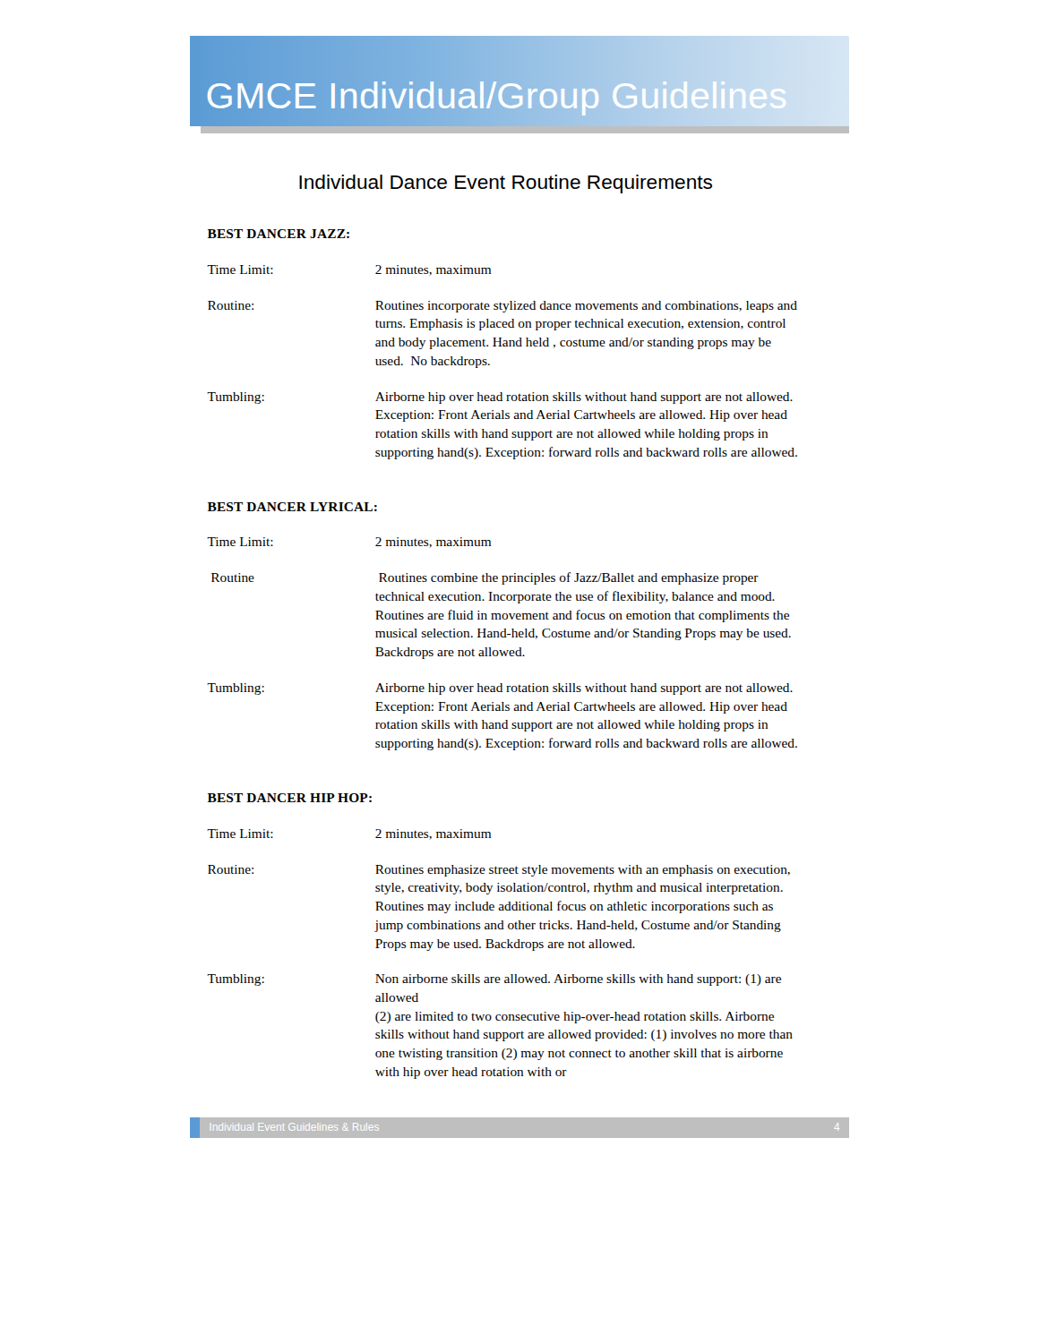GMCE Individual/Group Guidelines
Individual Dance Event Routine Requirements
BEST DANCER JAZZ:
| Time Limit: | 2 minutes, maximum |
| Routine: | Routines incorporate stylized dance movements and combinations, leaps and turns. Emphasis is placed on proper technical execution, extension, control and body placement. Hand held , costume and/or standing props may be used. No backdrops. |
| Tumbling: | Airborne hip over head rotation skills without hand support are not allowed. Exception: Front Aerials and Aerial Cartwheels are allowed. Hip over head rotation skills with hand support are not allowed while holding props in supporting hand(s). Exception: forward rolls and backward rolls are allowed. |
BEST DANCER LYRICAL:
| Time Limit: | 2 minutes, maximum |
| Routine | Routines combine the principles of Jazz/Ballet and emphasize proper technical execution. Incorporate the use of flexibility, balance and mood. Routines are fluid in movement and focus on emotion that compliments the musical selection. Hand-held, Costume and/or Standing Props may be used. Backdrops are not allowed. |
| Tumbling: | Airborne hip over head rotation skills without hand support are not allowed. Exception: Front Aerials and Aerial Cartwheels are allowed. Hip over head rotation skills with hand support are not allowed while holding props in supporting hand(s). Exception: forward rolls and backward rolls are allowed. |
BEST DANCER HIP HOP:
| Time Limit: | 2 minutes, maximum |
| Routine: | Routines emphasize street style movements with an emphasis on execution, style, creativity, body isolation/control, rhythm and musical interpretation. Routines may include additional focus on athletic incorporations such as jump combinations and other tricks. Hand-held, Costume and/or Standing Props may be used. Backdrops are not allowed. |
| Tumbling: | Non airborne skills are allowed. Airborne skills with hand support: (1) are allowed (2) are limited to two consecutive hip-over-head rotation skills. Airborne skills without hand support are allowed provided: (1) involves no more than one twisting transition (2) may not connect to another skill that is airborne with hip over head rotation with or |
Individual Event Guidelines & Rules 4